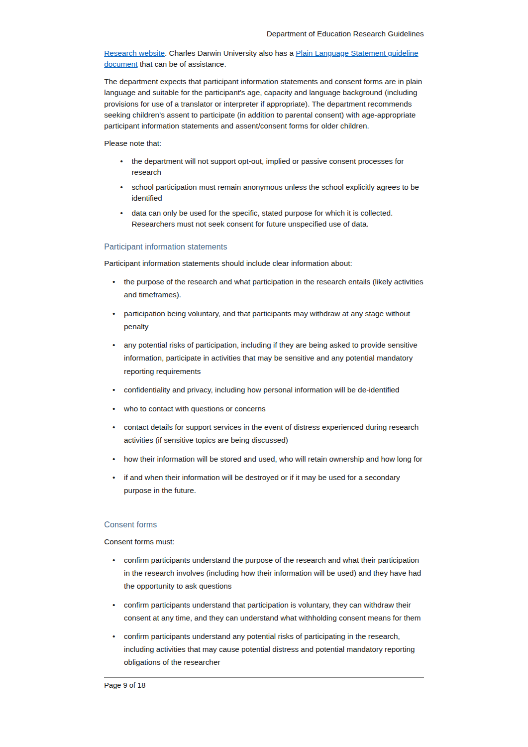Department of Education Research Guidelines
Research website. Charles Darwin University also has a Plain Language Statement guideline document that can be of assistance.
The department expects that participant information statements and consent forms are in plain language and suitable for the participant's age, capacity and language background (including provisions for use of a translator or interpreter if appropriate). The department recommends seeking children’s assent to participate (in addition to parental consent) with age-appropriate participant information statements and assent/consent forms for older children.
Please note that:
the department will not support opt-out, implied or passive consent processes for research
school participation must remain anonymous unless the school explicitly agrees to be identified
data can only be used for the specific, stated purpose for which it is collected. Researchers must not seek consent for future unspecified use of data.
Participant information statements
Participant information statements should include clear information about:
the purpose of the research and what participation in the research entails (likely activities and timeframes).
participation being voluntary, and that participants may withdraw at any stage without penalty
any potential risks of participation, including if they are being asked to provide sensitive information, participate in activities that may be sensitive and any potential mandatory reporting requirements
confidentiality and privacy, including how personal information will be de-identified
who to contact with questions or concerns
contact details for support services in the event of distress experienced during research activities (if sensitive topics are being discussed)
how their information will be stored and used, who will retain ownership and how long for
if and when their information will be destroyed or if it may be used for a secondary purpose in the future.
Consent forms
Consent forms must:
confirm participants understand the purpose of the research and what their participation in the research involves (including how their information will be used) and they have had the opportunity to ask questions
confirm participants understand that participation is voluntary, they can withdraw their consent at any time, and they can understand what withholding consent means for them
confirm participants understand any potential risks of participating in the research, including activities that may cause potential distress and potential mandatory reporting obligations of the researcher
Page 9 of 18